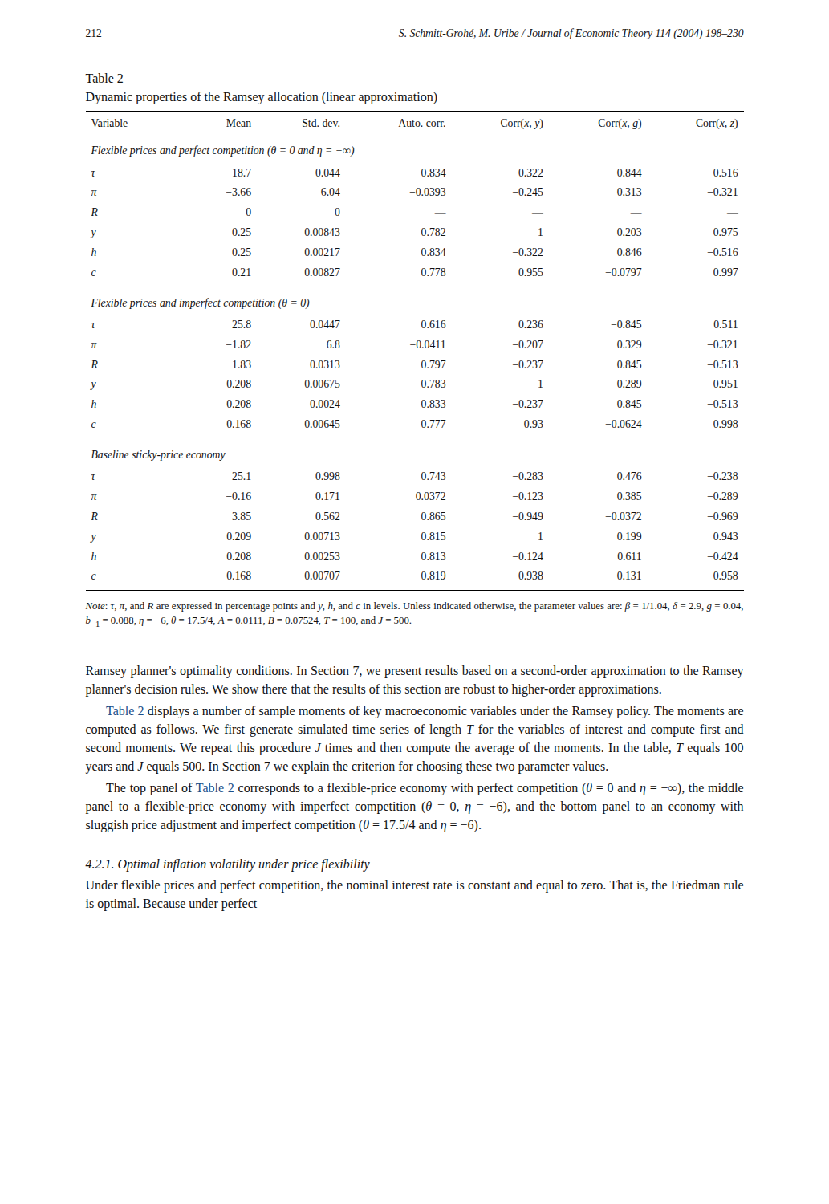212 S. Schmitt-Grohé, M. Uribe / Journal of Economic Theory 114 (2004) 198–230
Table 2 Dynamic properties of the Ramsey allocation (linear approximation)
| Variable | Mean | Std. dev. | Auto. corr. | Corr( x , y ) | Corr( x , g ) | Corr( x , z ) |
| --- | --- | --- | --- | --- | --- | --- |
| Flexible prices and perfect competition ( θ = 0 and η = −∞) |
| τ | 18.7 | 0.044 | 0.834 | −0.322 | 0.844 | −0.516 |
| π | −3.66 | 6.04 | −0.0393 | −0.245 | 0.313 | −0.321 |
| R | 0 | 0 | — | — | — | — |
| y | 0.25 | 0.00843 | 0.782 | 1 | 0.203 | 0.975 |
| h | 0.25 | 0.00217 | 0.834 | −0.322 | 0.846 | −0.516 |
| c | 0.21 | 0.00827 | 0.778 | 0.955 | −0.0797 | 0.997 |
| Flexible prices and imperfect competition ( θ = 0) |
| τ | 25.8 | 0.0447 | 0.616 | 0.236 | −0.845 | 0.511 |
| π | −1.82 | 6.8 | −0.0411 | −0.207 | 0.329 | −0.321 |
| R | 1.83 | 0.0313 | 0.797 | −0.237 | 0.845 | −0.513 |
| y | 0.208 | 0.00675 | 0.783 | 1 | 0.289 | 0.951 |
| h | 0.208 | 0.0024 | 0.833 | −0.237 | 0.845 | −0.513 |
| c | 0.168 | 0.00645 | 0.777 | 0.93 | −0.0624 | 0.998 |
| Baseline sticky-price economy |
| τ | 25.1 | 0.998 | 0.743 | −0.283 | 0.476 | −0.238 |
| π | −0.16 | 0.171 | 0.0372 | −0.123 | 0.385 | −0.289 |
| R | 3.85 | 0.562 | 0.865 | −0.949 | −0.0372 | −0.969 |
| y | 0.209 | 0.00713 | 0.815 | 1 | 0.199 | 0.943 |
| h | 0.208 | 0.00253 | 0.813 | −0.124 | 0.611 | −0.424 |
| c | 0.168 | 0.00707 | 0.819 | 0.938 | −0.131 | 0.958 |
Note: τ, π, and R are expressed in percentage points and y, h, and c in levels. Unless indicated otherwise, the parameter values are: β = 1/1.04, δ = 2.9, g = 0.04, b−1 = 0.088, η = −6, θ = 17.5/4, A = 0.0111, B = 0.07524, T = 100, and J = 500.
Ramsey planner's optimality conditions. In Section 7, we present results based on a second-order approximation to the Ramsey planner's decision rules. We show there that the results of this section are robust to higher-order approximations.
Table 2 displays a number of sample moments of key macroeconomic variables under the Ramsey policy. The moments are computed as follows. We first generate simulated time series of length T for the variables of interest and compute first and second moments. We repeat this procedure J times and then compute the average of the moments. In the table, T equals 100 years and J equals 500. In Section 7 we explain the criterion for choosing these two parameter values.
The top panel of Table 2 corresponds to a flexible-price economy with perfect competition (θ = 0 and η = −∞), the middle panel to a flexible-price economy with imperfect competition (θ = 0, η = −6), and the bottom panel to an economy with sluggish price adjustment and imperfect competition (θ = 17.5/4 and η = −6).
4.2.1. Optimal inflation volatility under price flexibility
Under flexible prices and perfect competition, the nominal interest rate is constant and equal to zero. That is, the Friedman rule is optimal. Because under perfect